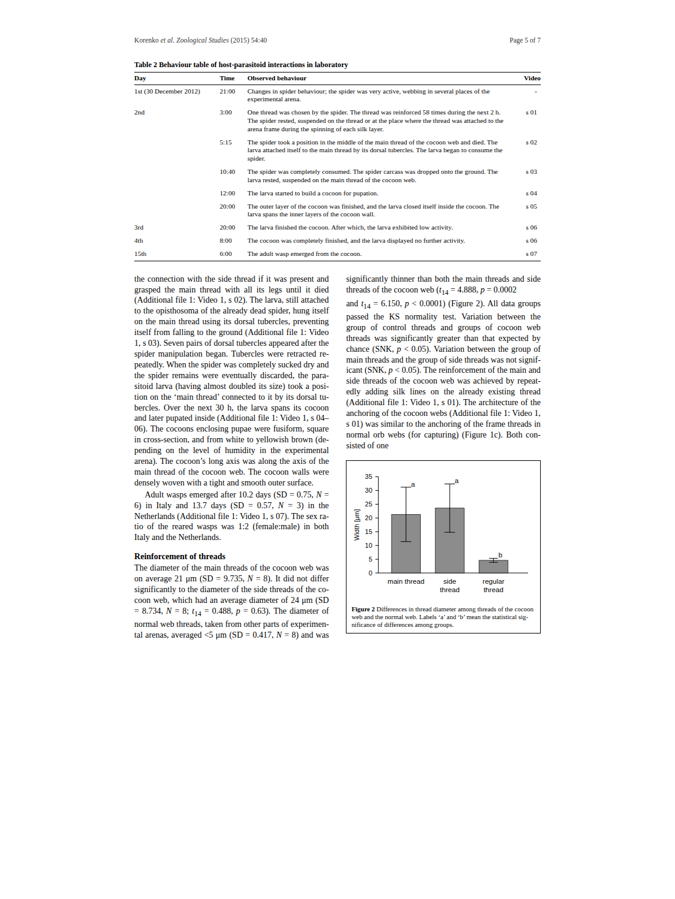Korenko et al. Zoological Studies (2015) 54:40
Page 5 of 7
Table 2 Behaviour table of host-parasitoid interactions in laboratory
| Day | Time | Observed behaviour | Video |
| --- | --- | --- | --- |
| 1st (30 December 2012) | 21:00 | Changes in spider behaviour; the spider was very active, webbing in several places of the experimental arena. | - |
| 2nd | 3:00 | One thread was chosen by the spider. The thread was reinforced 58 times during the next 2 h. The spider rested, suspended on the thread or at the place where the thread was attached to the arena frame during the spinning of each silk layer. | s 01 |
| | 5:15 | The spider took a position in the middle of the main thread of the cocoon web and died. The larva attached itself to the main thread by its dorsal tubercles. The larva began to consume the spider. | s 02 |
| | 10:40 | The spider was completely consumed. The spider carcass was dropped onto the ground. The larva rested, suspended on the main thread of the cocoon web. | s 03 |
| | 12:00 | The larva started to build a cocoon for pupation. | s 04 |
| | 20:00 | The outer layer of the cocoon was finished, and the larva closed itself inside the cocoon. The larva spans the inner layers of the cocoon wall. | s 05 |
| 3rd | 20:00 | The larva finished the cocoon. After which, the larva exhibited low activity. | s 06 |
| 4th | 8:00 | The cocoon was completely finished, and the larva displayed no further activity. | s 06 |
| 15th | 6:00 | The adult wasp emerged from the cocoon. | s 07 |
the connection with the side thread if it was present and grasped the main thread with all its legs until it died (Additional file 1: Video 1, s 02). The larva, still attached to the opisthosoma of the already dead spider, hung itself on the main thread using its dorsal tubercles, preventing itself from falling to the ground (Additional file 1: Video 1, s 03). Seven pairs of dorsal tubercles appeared after the spider manipulation began. Tubercles were retracted repeatedly. When the spider was completely sucked dry and the spider remains were eventually discarded, the parasitoid larva (having almost doubled its size) took a position on the ‘main thread’ connected to it by its dorsal tubercles. Over the next 30 h, the larva spans its cocoon and later pupated inside (Additional file 1: Video 1, s 04–06). The cocoons enclosing pupae were fusiform, square in cross-section, and from white to yellowish brown (depending on the level of humidity in the experimental arena). The cocoon’s long axis was along the axis of the main thread of the cocoon web. The cocoon walls were densely woven with a tight and smooth outer surface.
Adult wasps emerged after 10.2 days (SD = 0.75, N = 6) in Italy and 13.7 days (SD = 0.57, N = 3) in the Netherlands (Additional file 1: Video 1, s 07). The sex ratio of the reared wasps was 1:2 (female:male) in both Italy and the Netherlands.
Reinforcement of threads
The diameter of the main threads of the cocoon web was on average 21 μm (SD = 9.735, N = 8). It did not differ significantly to the diameter of the side threads of the cocoon web, which had an average diameter of 24 μm (SD = 8.734, N = 8; t14 = 0.488, p = 0.63). The diameter of normal web threads, taken from other parts of experimental arenas, averaged <5 μm (SD = 0.417, N = 8) and was significantly thinner than both the main threads and side threads of the cocoon web (t14 = 4.888, p = 0.0002
and t14 = 6.150, p < 0.0001) (Figure 2). All data groups passed the KS normality test. Variation between the group of control threads and groups of cocoon web threads was significantly greater than that expected by chance (SNK, p < 0.05). Variation between the group of main threads and the group of side threads was not significant (SNK, p < 0.05). The reinforcement of the main and side threads of the cocoon web was achieved by repeatedly adding silk lines on the already existing thread (Additional file 1: Video 1, s 01). The architecture of the anchoring of the cocoon webs (Additional file 1: Video 1, s 01) was similar to the anchoring of the frame threads in normal orb webs (for capturing) (Figure 1c). Both consisted of one
0 5 10 15 20 25 30 35 Width [μm] a a b main thread side thread regular thread
Figure 2 Differences in thread diameter among threads of the cocoon web and the normal web. Labels ‘a’ and ‘b’ mean the statistical significance of differences among groups.